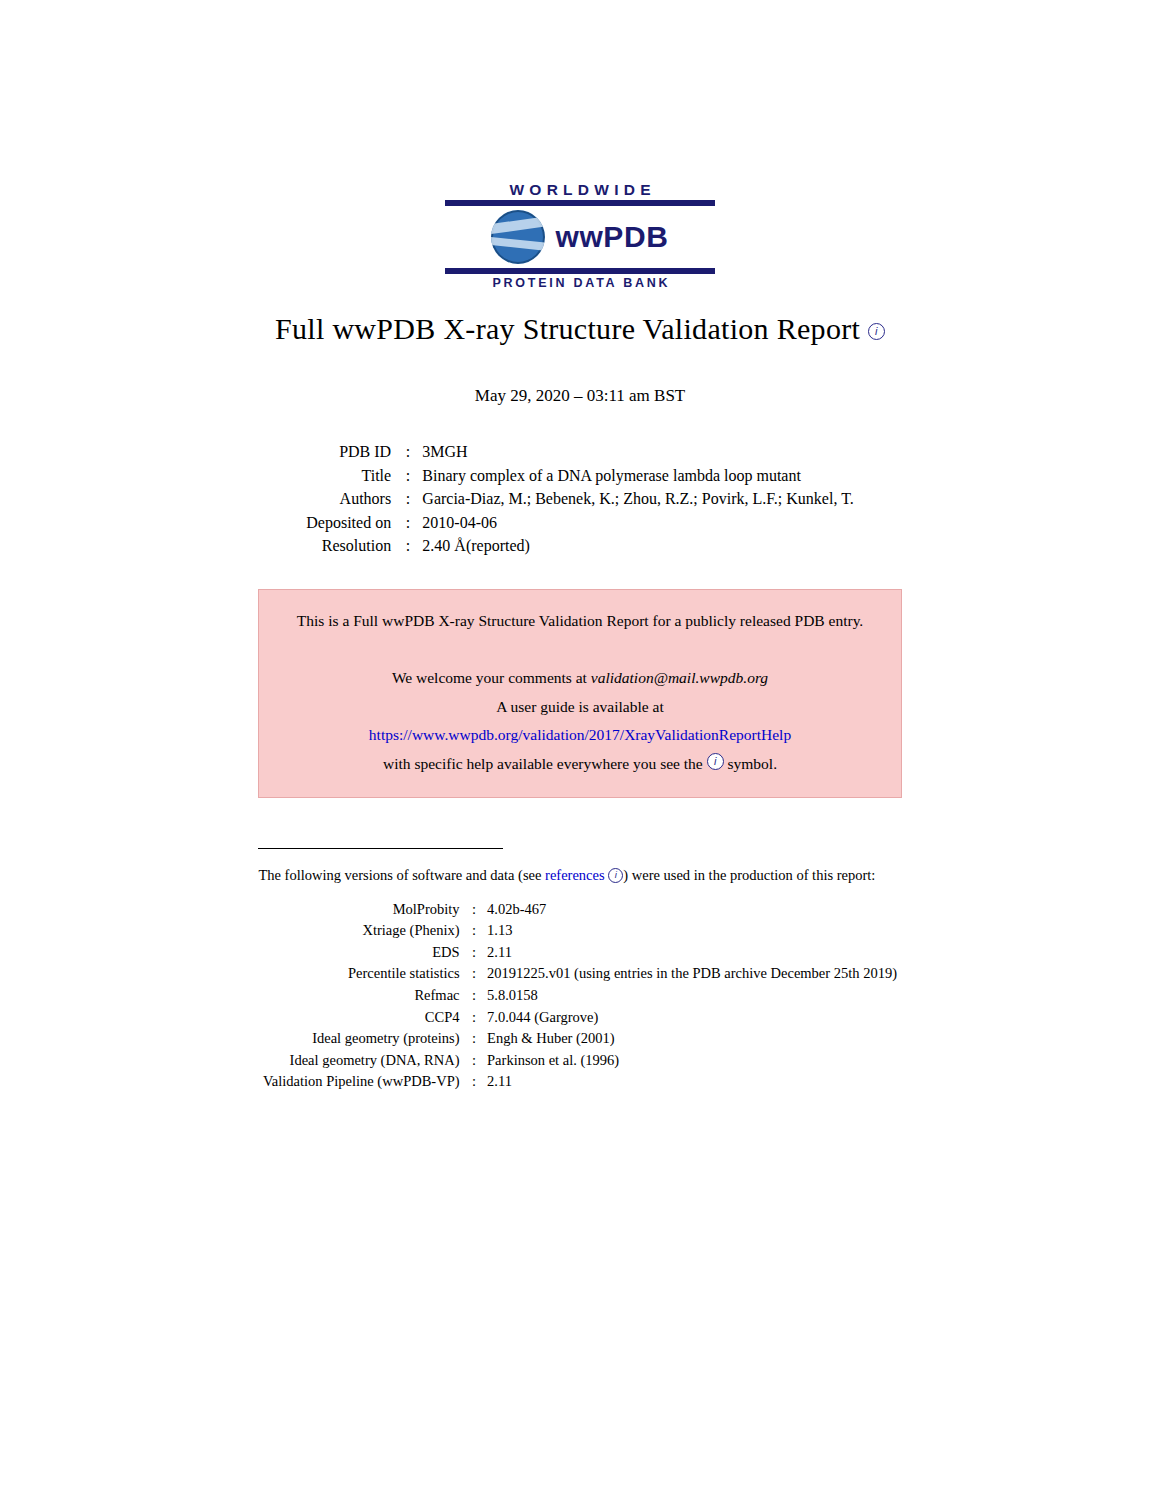WORLDWIDE
ww PDB
PROTEIN DATA BANK
Full wwPDB X-ray Structure Validation Report i
May 29, 2020 – 03:11 am BST
| PDB ID | : | 3MGH |
| Title | : | Binary complex of a DNA polymerase lambda loop mutant |
| Authors | : | Garcia-Diaz, M.; Bebenek, K.; Zhou, R.Z.; Povirk, L.F.; Kunkel, T. |
| Deposited on | : | 2010-04-06 |
| Resolution | : | 2.40 Å(reported) |
This is a Full wwPDB X-ray Structure Validation Report for a publicly released PDB entry.
We welcome your comments at validation@mail.wwpdb.org
A user guide is available at
https://www.wwpdb.org/validation/2017/XrayValidationReportHelp
with specific help available everywhere you see the i symbol.
The following versions of software and data (see references i) were used in the production of this report:
| MolProbity | : | 4.02b-467 |
| Xtriage (Phenix) | : | 1.13 |
| EDS | : | 2.11 |
| Percentile statistics | : | 20191225.v01 (using entries in the PDB archive December 25th 2019) |
| Refmac | : | 5.8.0158 |
| CCP4 | : | 7.0.044 (Gargrove) |
| Ideal geometry (proteins) | : | Engh & Huber (2001) |
| Ideal geometry (DNA, RNA) | : | Parkinson et al. (1996) |
| Validation Pipeline (wwPDB-VP) | : | 2.11 |